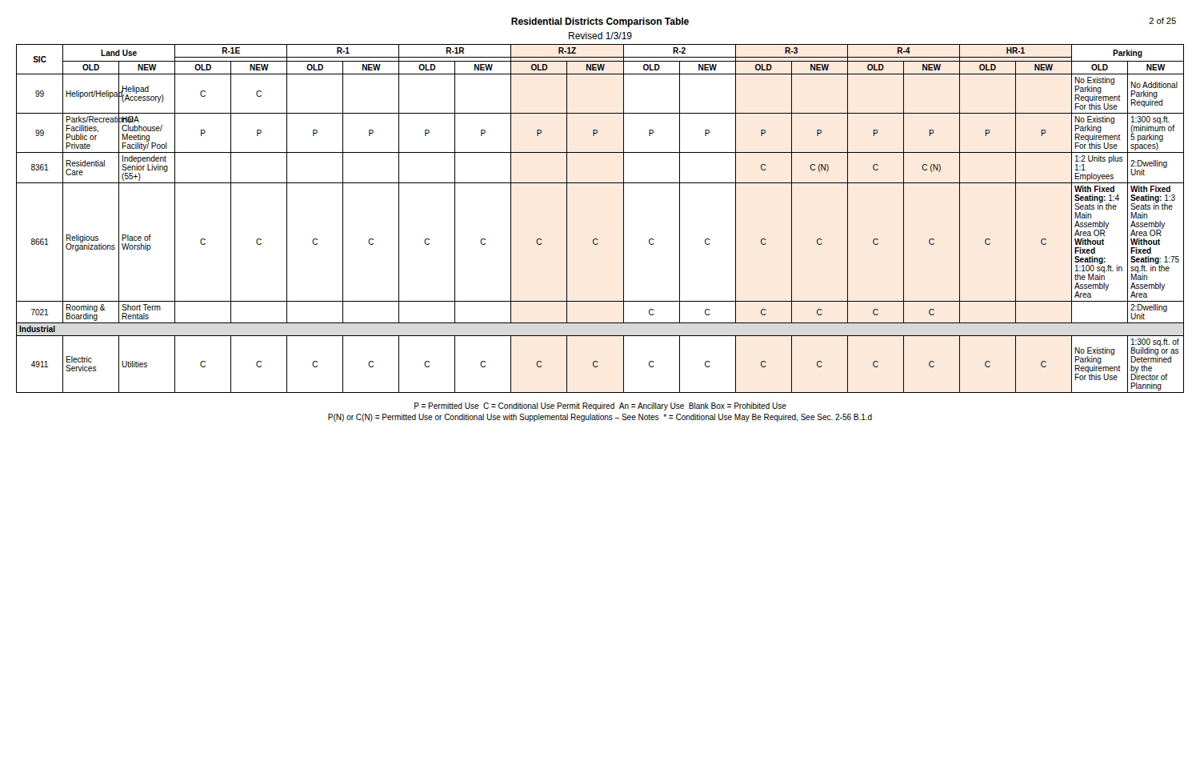2 of 25
Residential Districts Comparison Table
Revised 1/3/19
| SIC | Land Use | R-1E | R-1 | R-1R | R-1Z | R-2 | R-3 | R-4 | HR-1 | Parking |
| --- | --- | --- | --- | --- | --- | --- | --- | --- | --- | --- |
| OLD | NEW | OLD | NEW | OLD | NEW | OLD | NEW | OLD | NEW | OLD | NEW | OLD | NEW | OLD | NEW | OLD | NEW | OLD | NEW |
| 99 | Heliport/Helipad | Helipad (Accessory) | C | C | | | | | | | | | | | | | | | No Existing Parking Requirement For this Use | No Additional Parking Required |
| 99 | Parks/Recreational Facilities, Public or Private | HOA Clubhouse/ Meeting Facility/ Pool | P | P | P | P | P | P | P | P | P | P | P | P | P | P | P | P | No Existing Parking Requirement For this Use | 1:300 sq.ft. (minimum of 5 parking spaces) |
| 8361 | Residential Care | Independent Senior Living (55+) | | | | | | | | | | | C | C (N) | C | C (N) | | | 1:2 Units plus 1:1 Employees | 2:Dwelling Unit |
| 8661 | Religious Organizations | Place of Worship | C | C | C | C | C | C | C | C | C | C | C | C | C | C | C | C | With Fixed Seating: 1:4 Seats in the Main Assembly Area OR Without Fixed Seating: 1:100 sq.ft. in the Main Assembly Area | With Fixed Seating: 1:3 Seats in the Main Assembly Area OR Without Fixed Seating : 1:75 sq.ft. in the Main Assembly Area |
| 7021 | Rooming & Boarding | Short Term Rentals | | | | | | | | | C | C | C | C | C | C | | | | 2:Dwelling Unit |
| Industrial |
| 4911 | Electric Services | Utilities | C | C | C | C | C | C | C | C | C | C | C | C | C | C | C | C | No Existing Parking Requirement For this Use | 1:300 sq.ft. of Building or as Determined by the Director of Planning |
P = Permitted Use C = Conditional Use Permit Required An = Ancillary Use Blank Box = Prohibited Use
P(N) or C(N) = Permitted Use or Conditional Use with Supplemental Regulations – See Notes * = Conditional Use May Be Required, See Sec. 2-56 B.1.d